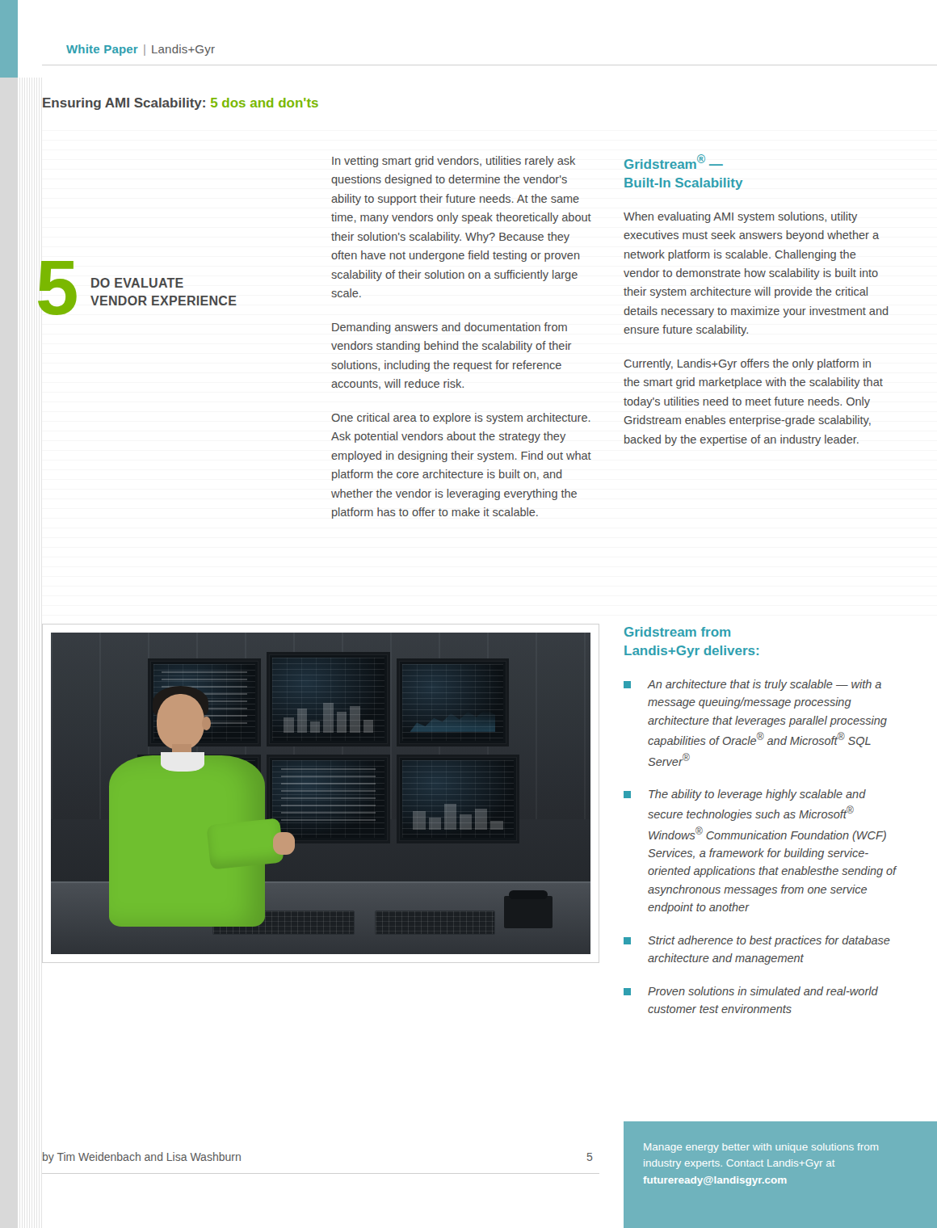White Paper|Landis+Gyr
Ensuring AMI Scalability: 5 dos and don'ts
5
DO EVALUATE
VENDOR EXPERIENCE
In vetting smart grid vendors, utilities rarely ask questions designed to determine the vendor's ability to support their future needs. At the same time, many vendors only speak theoretically about their solution's scalability. Why? Because they often have not undergone field testing or proven scalability of their solution on a sufficiently large scale.
Demanding answers and documentation from vendors standing behind the scalability of their solutions, including the request for reference accounts, will reduce risk.
One critical area to explore is system architecture. Ask potential vendors about the strategy they employed in designing their system. Find out what platform the core architecture is built on, and whether the vendor is leveraging everything the platform has to offer to make it scalable.
Gridstream® —
Built-In Scalability
When evaluating AMI system solutions, utility executives must seek answers beyond whether a network platform is scalable. Challenging the vendor to demonstrate how scalability is built into their system architecture will provide the critical details necessary to maximize your investment and ensure future scalability.
Currently, Landis+Gyr offers the only platform in the smart grid marketplace with the scalability that today's utilities need to meet future needs. Only Gridstream enables enterprise-grade scalability, backed by the expertise of an industry leader.
Gridstream from
Landis+Gyr delivers:
An architecture that is truly scalable — with a message queuing/message processing architecture that leverages parallel processing capabilities of Oracle® and Microsoft® SQL Server®
The ability to leverage highly scalable and secure technologies such as Microsoft® Windows® Communication Foundation (WCF) Services, a framework for building service-oriented applications that enablesthe sending of asynchronous messages from one service endpoint to another
Strict adherence to best practices for database architecture and management
Proven solutions in simulated and real-world customer test environments
by Tim Weidenbach and Lisa Washburn
5
Manage energy better with unique solutions from industry experts. Contact Landis+Gyr at
futureready@landisgyr.com